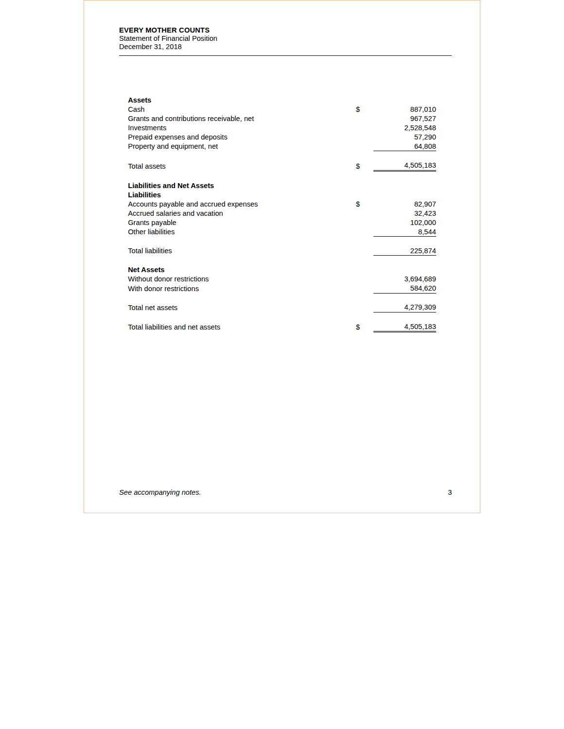EVERY MOTHER COUNTS
Statement of Financial Position
December 31, 2018
| Assets | | |
| Cash | $ | 887,010 |
| Grants and contributions receivable, net | | 967,527 |
| Investments | | 2,528,548 |
| Prepaid expenses and deposits | | 57,290 |
| Property and equipment, net | | 64,808 |
| Total assets | $ | 4,505,183 |
| Liabilities and Net Assets | | |
| Liabilities | | |
| Accounts payable and accrued expenses | $ | 82,907 |
| Accrued salaries and vacation | | 32,423 |
| Grants payable | | 102,000 |
| Other liabilities | | 8,544 |
| Total liabilities | | 225,874 |
| Net Assets | | |
| Without donor restrictions | | 3,694,689 |
| With donor restrictions | | 584,620 |
| Total net assets | | 4,279,309 |
| Total liabilities and net assets | $ | 4,505,183 |
3 See accompanying notes.